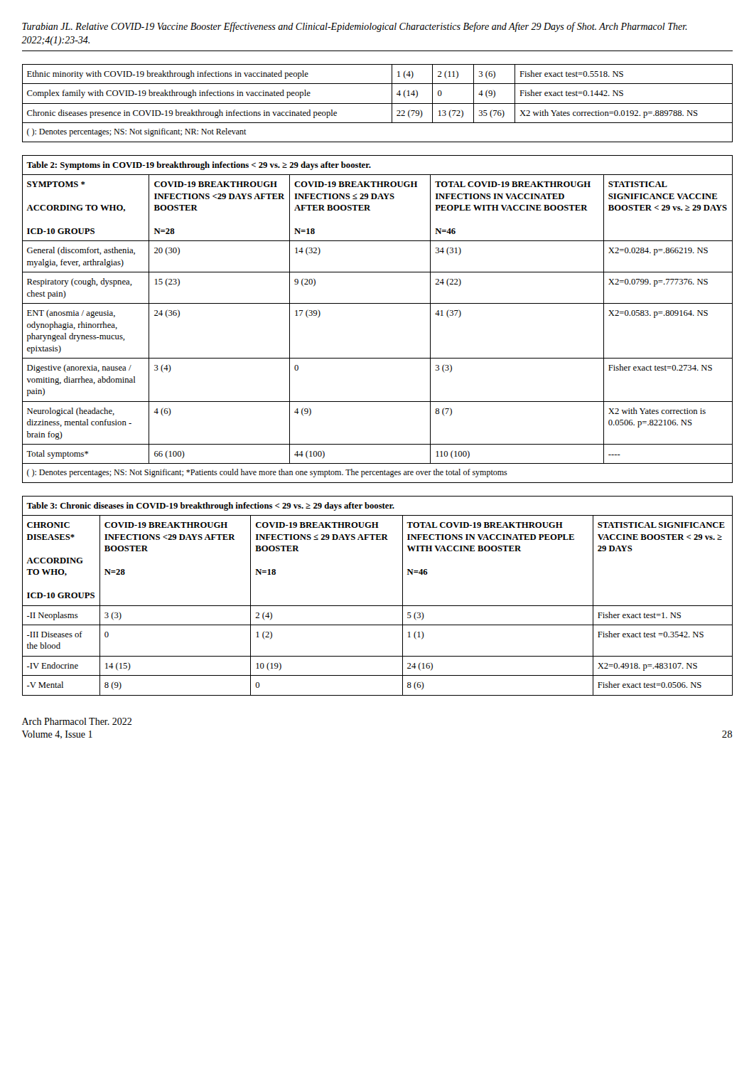Turabian JL. Relative COVID-19 Vaccine Booster Effectiveness and Clinical-Epidemiological Characteristics Before and After 29 Days of Shot. Arch Pharmacol Ther. 2022;4(1):23-34.
| Ethnic minority with COVID-19 breakthrough infections in vaccinated people | 1 (4) | 2 (11) | 3 (6) | Fisher exact test=0.5518. NS |
| Complex family with COVID-19 breakthrough infections in vaccinated people | 4 (14) | 0 | 4 (9) | Fisher exact test=0.1442. NS |
| Chronic diseases presence in COVID-19 breakthrough infections in vaccinated people | 22 (79) | 13 (72) | 35 (76) | X2 with Yates correction=0.0192. p=.889788. NS |
| ( ): Denotes percentages; NS: Not significant; NR: Not Relevant |
Table 2: Symptoms in COVID-19 breakthrough infections < 29 vs. ≥ 29 days after booster.
| SYMPTOMS * ACCORDING TO WHO, ICD-10 GROUPS | COVID-19 BREAKTHROUGH INFECTIONS <29 DAYS AFTER BOOSTER N=28 | COVID-19 BREAKTHROUGH INFECTIONS ≤ 29 DAYS AFTER BOOSTER N=18 | TOTAL COVID-19 BREAKTHROUGH INFECTIONS IN VACCINATED PEOPLE WITH VACCINE BOOSTER N=46 | STATISTICAL SIGNIFICANCE VACCINE BOOSTER < 29 vs. ≥ 29 DAYS |
| --- | --- | --- | --- | --- |
| General (discomfort, asthenia, myalgia, fever, arthralgias) | 20 (30) | 14 (32) | 34 (31) | X2=0.0284. p=.866219. NS |
| Respiratory (cough, dyspnea, chest pain) | 15 (23) | 9 (20) | 24 (22) | X2=0.0799. p=.777376. NS |
| ENT (anosmia / ageusia, odynophagia, rhinorrhea, pharyngeal dryness-mucus, epixtasis) | 24 (36) | 17 (39) | 41 (37) | X2=0.0583. p=.809164. NS |
| Digestive (anorexia, nausea / vomiting, diarrhea, abdominal pain) | 3 (4) | 0 | 3 (3) | Fisher exact test=0.2734. NS |
| Neurological (headache, dizziness, mental confusion -brain fog) | 4 (6) | 4 (9) | 8 (7) | X2 with Yates correction is 0.0506. p=.822106. NS |
| Total symptoms* | 66 (100) | 44 (100) | 110 (100) | ---- |
| ( ): Denotes percentages; NS: Not Significant; *Patients could have more than one symptom. The percentages are over the total of symptoms |
Table 3: Chronic diseases in COVID-19 breakthrough infections < 29 vs. ≥ 29 days after booster.
| CHRONIC DISEASES* ACCORDING TO WHO, ICD-10 GROUPS | COVID-19 BREAKTHROUGH INFECTIONS <29 DAYS AFTER BOOSTER N=28 | COVID-19 BREAKTHROUGH INFECTIONS ≤ 29 DAYS AFTER BOOSTER N=18 | TOTAL COVID-19 BREAKTHROUGH INFECTIONS IN VACCINATED PEOPLE WITH VACCINE BOOSTER N=46 | STATISTICAL SIGNIFICANCE VACCINE BOOSTER < 29 vs. ≥ 29 DAYS |
| --- | --- | --- | --- | --- |
| -II Neoplasms | 3 (3) | 2 (4) | 5 (3) | Fisher exact test=1. NS |
| -III Diseases of the blood | 0 | 1 (2) | 1 (1) | Fisher exact test =0.3542. NS |
| -IV Endocrine | 14 (15) | 10 (19) | 24 (16) | X2=0.4918. p=.483107. NS |
| -V Mental | 8 (9) | 0 | 8 (6) | Fisher exact test=0.0506. NS |
Arch Pharmacol Ther. 2022
Volume 4, Issue 1
28